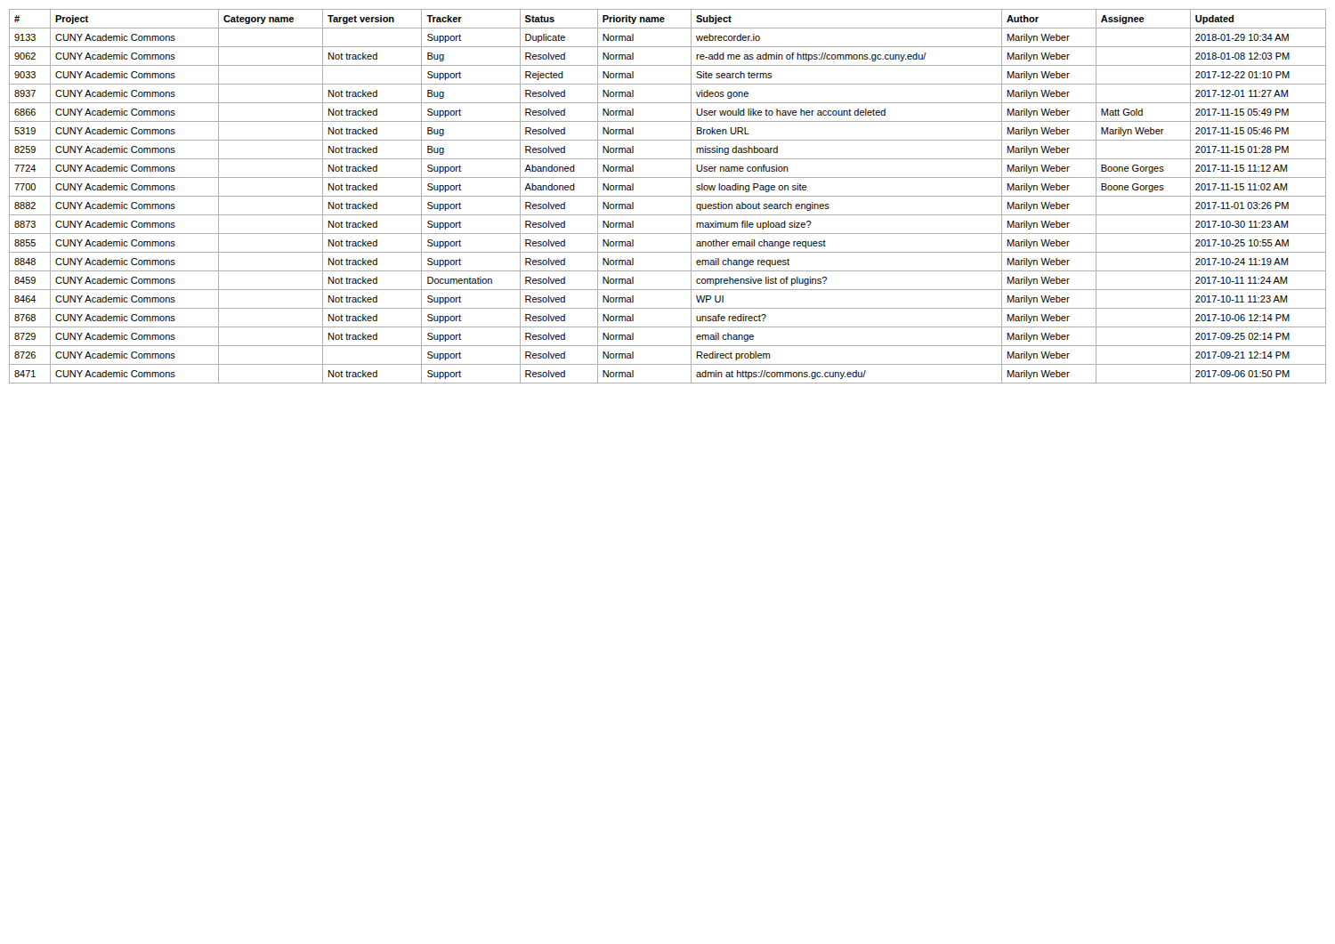| # | Project | Category name | Target version | Tracker | Status | Priority name | Subject | Author | Assignee | Updated |
| --- | --- | --- | --- | --- | --- | --- | --- | --- | --- | --- |
| 9133 | CUNY Academic Commons | | | Support | Duplicate | Normal | webrecorder.io | Marilyn Weber | | 2018-01-29 10:34 AM |
| 9062 | CUNY Academic Commons | | Not tracked | Bug | Resolved | Normal | re-add me as admin of https://commons.gc.cuny.edu/ | Marilyn Weber | | 2018-01-08 12:03 PM |
| 9033 | CUNY Academic Commons | | | Support | Rejected | Normal | Site search terms | Marilyn Weber | | 2017-12-22 01:10 PM |
| 8937 | CUNY Academic Commons | | Not tracked | Bug | Resolved | Normal | videos gone | Marilyn Weber | | 2017-12-01 11:27 AM |
| 6866 | CUNY Academic Commons | | Not tracked | Support | Resolved | Normal | User would like to have her account deleted | Marilyn Weber | Matt Gold | 2017-11-15 05:49 PM |
| 5319 | CUNY Academic Commons | | Not tracked | Bug | Resolved | Normal | Broken URL | Marilyn Weber | Marilyn Weber | 2017-11-15 05:46 PM |
| 8259 | CUNY Academic Commons | | Not tracked | Bug | Resolved | Normal | missing dashboard | Marilyn Weber | | 2017-11-15 01:28 PM |
| 7724 | CUNY Academic Commons | | Not tracked | Support | Abandoned | Normal | User name confusion | Marilyn Weber | Boone Gorges | 2017-11-15 11:12 AM |
| 7700 | CUNY Academic Commons | | Not tracked | Support | Abandoned | Normal | slow loading Page on site | Marilyn Weber | Boone Gorges | 2017-11-15 11:02 AM |
| 8882 | CUNY Academic Commons | | Not tracked | Support | Resolved | Normal | question about search engines | Marilyn Weber | | 2017-11-01 03:26 PM |
| 8873 | CUNY Academic Commons | | Not tracked | Support | Resolved | Normal | maximum file upload size? | Marilyn Weber | | 2017-10-30 11:23 AM |
| 8855 | CUNY Academic Commons | | Not tracked | Support | Resolved | Normal | another email change request | Marilyn Weber | | 2017-10-25 10:55 AM |
| 8848 | CUNY Academic Commons | | Not tracked | Support | Resolved | Normal | email change request | Marilyn Weber | | 2017-10-24 11:19 AM |
| 8459 | CUNY Academic Commons | | Not tracked | Documentation | Resolved | Normal | comprehensive list of plugins? | Marilyn Weber | | 2017-10-11 11:24 AM |
| 8464 | CUNY Academic Commons | | Not tracked | Support | Resolved | Normal | WP UI | Marilyn Weber | | 2017-10-11 11:23 AM |
| 8768 | CUNY Academic Commons | | Not tracked | Support | Resolved | Normal | unsafe redirect? | Marilyn Weber | | 2017-10-06 12:14 PM |
| 8729 | CUNY Academic Commons | | Not tracked | Support | Resolved | Normal | email change | Marilyn Weber | | 2017-09-25 02:14 PM |
| 8726 | CUNY Academic Commons | | | Support | Resolved | Normal | Redirect problem | Marilyn Weber | | 2017-09-21 12:14 PM |
| 8471 | CUNY Academic Commons | | Not tracked | Support | Resolved | Normal | admin at https://commons.gc.cuny.edu/ | Marilyn Weber | | 2017-09-06 01:50 PM |